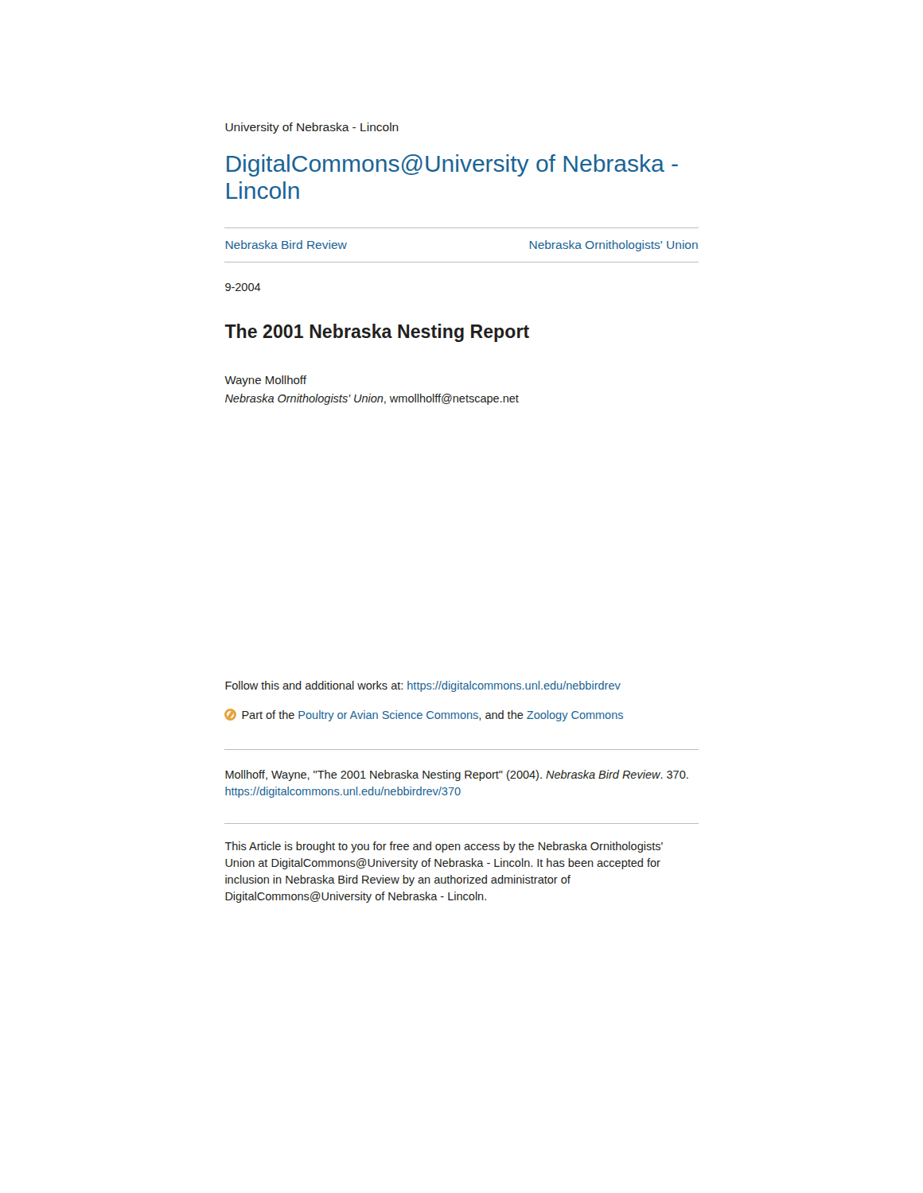University of Nebraska - Lincoln
DigitalCommons@University of Nebraska - Lincoln
Nebraska Bird Review Nebraska Ornithologists' Union
9-2004
The 2001 Nebraska Nesting Report
Wayne Mollhoff
Nebraska Ornithologists' Union, wmollholff@netscape.net
Follow this and additional works at: https://digitalcommons.unl.edu/nebbirdrev
Part of the Poultry or Avian Science Commons, and the Zoology Commons
Mollhoff, Wayne, "The 2001 Nebraska Nesting Report" (2004). Nebraska Bird Review. 370.
https://digitalcommons.unl.edu/nebbirdrev/370
This Article is brought to you for free and open access by the Nebraska Ornithologists' Union at DigitalCommons@University of Nebraska - Lincoln. It has been accepted for inclusion in Nebraska Bird Review by an authorized administrator of DigitalCommons@University of Nebraska - Lincoln.